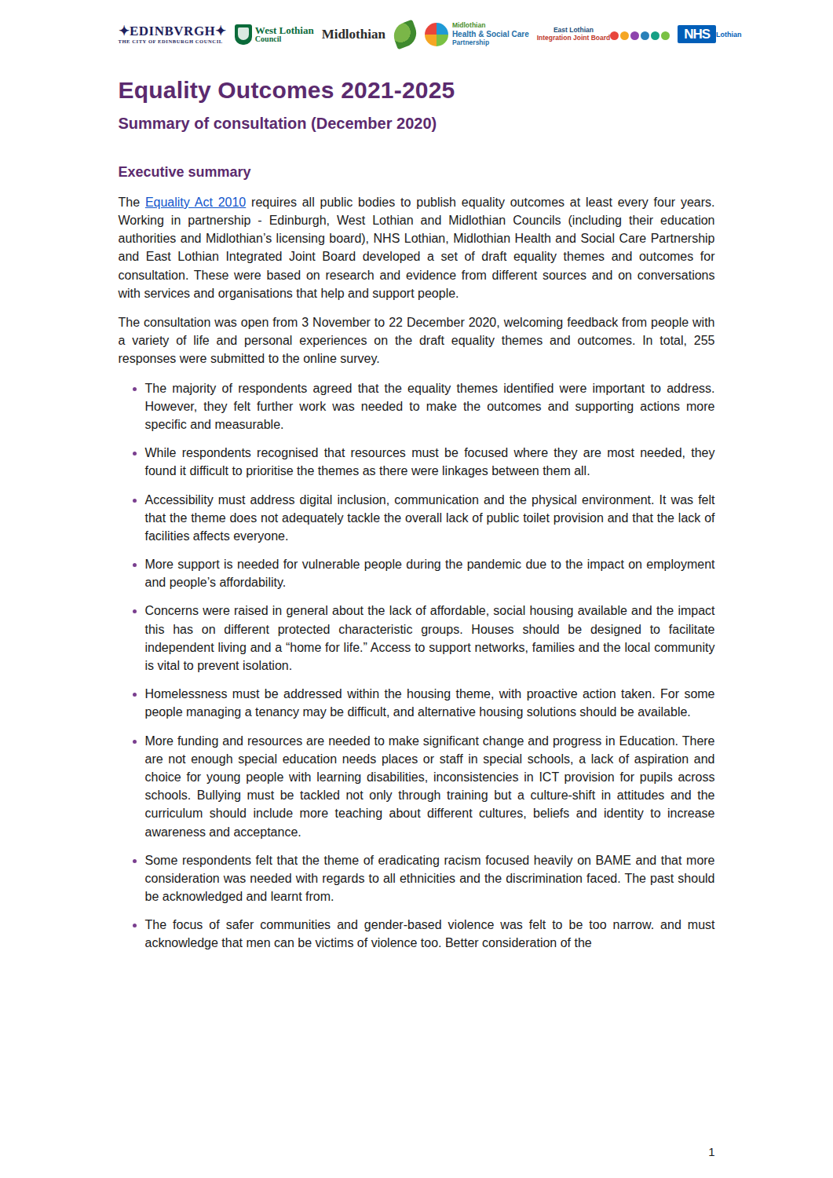✦EDINBVRGH✦ THE CITY OF EDINBURGH COUNCIL
West Lothian Council
Midlothian
Midlothian
Health & Social Care
Partnership
East Lothian
Integration Joint Board
NHS
Lothian
Equality Outcomes 2021-2025
Summary of consultation (December 2020)
Executive summary
The Equality Act 2010 requires all public bodies to publish equality outcomes at least every four years. Working in partnership - Edinburgh, West Lothian and Midlothian Councils (including their education authorities and Midlothian’s licensing board), NHS Lothian, Midlothian Health and Social Care Partnership and East Lothian Integrated Joint Board developed a set of draft equality themes and outcomes for consultation. These were based on research and evidence from different sources and on conversations with services and organisations that help and support people.
The consultation was open from 3 November to 22 December 2020, welcoming feedback from people with a variety of life and personal experiences on the draft equality themes and outcomes. In total, 255 responses were submitted to the online survey.
The majority of respondents agreed that the equality themes identified were important to address. However, they felt further work was needed to make the outcomes and supporting actions more specific and measurable.
While respondents recognised that resources must be focused where they are most needed, they found it difficult to prioritise the themes as there were linkages between them all.
Accessibility must address digital inclusion, communication and the physical environment. It was felt that the theme does not adequately tackle the overall lack of public toilet provision and that the lack of facilities affects everyone.
More support is needed for vulnerable people during the pandemic due to the impact on employment and people’s affordability.
Concerns were raised in general about the lack of affordable, social housing available and the impact this has on different protected characteristic groups. Houses should be designed to facilitate independent living and a “home for life.” Access to support networks, families and the local community is vital to prevent isolation.
Homelessness must be addressed within the housing theme, with proactive action taken. For some people managing a tenancy may be difficult, and alternative housing solutions should be available.
More funding and resources are needed to make significant change and progress in Education. There are not enough special education needs places or staff in special schools, a lack of aspiration and choice for young people with learning disabilities, inconsistencies in ICT provision for pupils across schools. Bullying must be tackled not only through training but a culture-shift in attitudes and the curriculum should include more teaching about different cultures, beliefs and identity to increase awareness and acceptance.
Some respondents felt that the theme of eradicating racism focused heavily on BAME and that more consideration was needed with regards to all ethnicities and the discrimination faced. The past should be acknowledged and learnt from.
The focus of safer communities and gender-based violence was felt to be too narrow. and must acknowledge that men can be victims of violence too. Better consideration of the
1